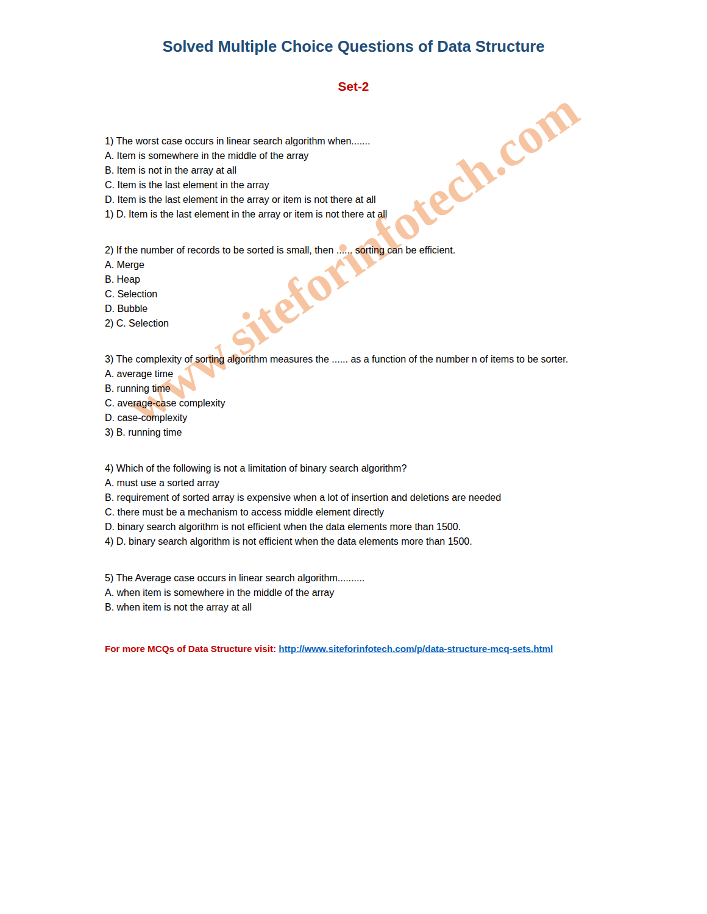www.siteforinfotech.com
Solved Multiple Choice Questions of Data Structure
Set-2
1) The worst case occurs in linear search algorithm when.......
A. Item is somewhere in the middle of the array
B. Item is not in the array at all
C. Item is the last element in the array
D. Item is the last element in the array or item is not there at all
1) D. Item is the last element in the array or item is not there at all
2) If the number of records to be sorted is small, then ...... sorting can be efficient.
A. Merge
B. Heap
C. Selection
D. Bubble
2) C. Selection
3) The complexity of sorting algorithm measures the ...... as a function of the number n of items to be sorter.
A. average time
B. running time
C. average-case complexity
D. case-complexity
3) B. running time
4) Which of the following is not a limitation of binary search algorithm?
A. must use a sorted array
B. requirement of sorted array is expensive when a lot of insertion and deletions are needed
C. there must be a mechanism to access middle element directly
D. binary search algorithm is not efficient when the data elements more than 1500.
4) D. binary search algorithm is not efficient when the data elements more than 1500.
5) The Average case occurs in linear search algorithm..........
A. when item is somewhere in the middle of the array
B. when item is not the array at all
For more MCQs of Data Structure visit: http://www.siteforinfotech.com/p/data-structure-mcq-sets.html